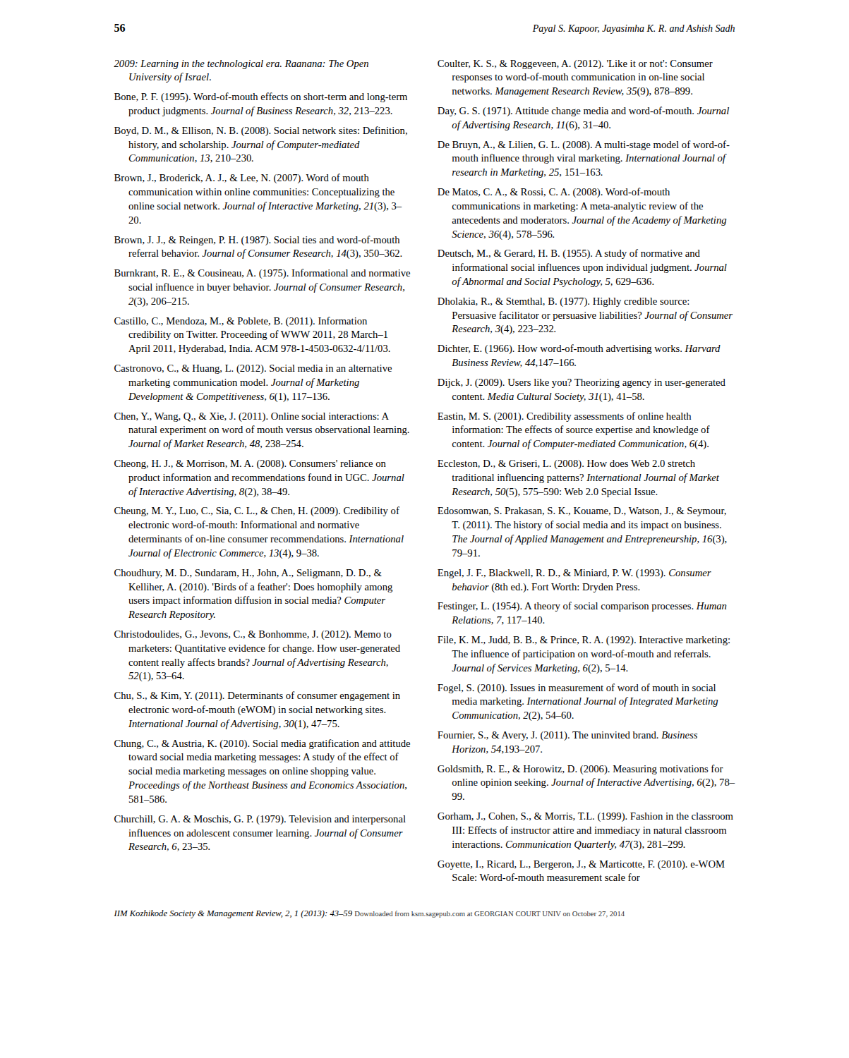56 Payal S. Kapoor, Jayasimha K. R. and Ashish Sadh
2009: Learning in the technological era. Raanana: The Open University of Israel.
Bone, P. F. (1995). Word-of-mouth effects on short-term and long-term product judgments. Journal of Business Research, 32, 213–223.
Boyd, D. M., & Ellison, N. B. (2008). Social network sites: Definition, history, and scholarship. Journal of Computer-mediated Communication, 13, 210–230.
Brown, J., Broderick, A. J., & Lee, N. (2007). Word of mouth communication within online communities: Conceptualizing the online social network. Journal of Interactive Marketing, 21(3), 3–20.
Brown, J. J., & Reingen, P. H. (1987). Social ties and word-of-mouth referral behavior. Journal of Consumer Research, 14(3), 350–362.
Burnkrant, R. E., & Cousineau, A. (1975). Informational and normative social influence in buyer behavior. Journal of Consumer Research, 2(3), 206–215.
Castillo, C., Mendoza, M., & Poblete, B. (2011). Information credibility on Twitter. Proceeding of WWW 2011, 28 March–1 April 2011, Hyderabad, India. ACM 978-1-4503-0632-4/11/03.
Castronovo, C., & Huang, L. (2012). Social media in an alternative marketing communication model. Journal of Marketing Development & Competitiveness, 6(1), 117–136.
Chen, Y., Wang, Q., & Xie, J. (2011). Online social interactions: A natural experiment on word of mouth versus observational learning. Journal of Market Research, 48, 238–254.
Cheong, H. J., & Morrison, M. A. (2008). Consumers' reliance on product information and recommendations found in UGC. Journal of Interactive Advertising, 8(2), 38–49.
Cheung, M. Y., Luo, C., Sia, C. L., & Chen, H. (2009). Credibility of electronic word-of-mouth: Informational and normative determinants of on-line consumer recommendations. International Journal of Electronic Commerce, 13(4), 9–38.
Choudhury, M. D., Sundaram, H., John, A., Seligmann, D. D., & Kelliher, A. (2010). 'Birds of a feather': Does homophily among users impact information diffusion in social media? Computer Research Repository.
Christodoulides, G., Jevons, C., & Bonhomme, J. (2012). Memo to marketers: Quantitative evidence for change. How user-generated content really affects brands? Journal of Advertising Research, 52(1), 53–64.
Chu, S., & Kim, Y. (2011). Determinants of consumer engagement in electronic word-of-mouth (eWOM) in social networking sites. International Journal of Advertising, 30(1), 47–75.
Chung, C., & Austria, K. (2010). Social media gratification and attitude toward social media marketing messages: A study of the effect of social media marketing messages on online shopping value. Proceedings of the Northeast Business and Economics Association, 581–586.
Churchill, G. A. & Moschis, G. P. (1979). Television and interpersonal influences on adolescent consumer learning. Journal of Consumer Research, 6, 23–35.
Coulter, K. S., & Roggeveen, A. (2012). 'Like it or not': Consumer responses to word-of-mouth communication in on-line social networks. Management Research Review, 35(9), 878–899.
Day, G. S. (1971). Attitude change media and word-of-mouth. Journal of Advertising Research, 11(6), 31–40.
De Bruyn, A., & Lilien, G. L. (2008). A multi-stage model of word-of-mouth influence through viral marketing. International Journal of research in Marketing, 25, 151–163.
De Matos, C. A., & Rossi, C. A. (2008). Word-of-mouth communications in marketing: A meta-analytic review of the antecedents and moderators. Journal of the Academy of Marketing Science, 36(4), 578–596.
Deutsch, M., & Gerard, H. B. (1955). A study of normative and informational social influences upon individual judgment. Journal of Abnormal and Social Psychology, 5, 629–636.
Dholakia, R., & Stemthal, B. (1977). Highly credible source: Persuasive facilitator or persuasive liabilities? Journal of Consumer Research, 3(4), 223–232.
Dichter, E. (1966). How word-of-mouth advertising works. Harvard Business Review, 44,147–166.
Dijck, J. (2009). Users like you? Theorizing agency in user-generated content. Media Cultural Society, 31(1), 41–58.
Eastin, M. S. (2001). Credibility assessments of online health information: The effects of source expertise and knowledge of content. Journal of Computer-mediated Communication, 6(4).
Eccleston, D., & Griseri, L. (2008). How does Web 2.0 stretch traditional influencing patterns? International Journal of Market Research, 50(5), 575–590: Web 2.0 Special Issue.
Edosomwan, S. Prakasan, S. K., Kouame, D., Watson, J., & Seymour, T. (2011). The history of social media and its impact on business. The Journal of Applied Management and Entrepreneurship, 16(3), 79–91.
Engel, J. F., Blackwell, R. D., & Miniard, P. W. (1993). Consumer behavior (8th ed.). Fort Worth: Dryden Press.
Festinger, L. (1954). A theory of social comparison processes. Human Relations, 7, 117–140.
File, K. M., Judd, B. B., & Prince, R. A. (1992). Interactive marketing: The influence of participation on word-of-mouth and referrals. Journal of Services Marketing, 6(2), 5–14.
Fogel, S. (2010). Issues in measurement of word of mouth in social media marketing. International Journal of Integrated Marketing Communication, 2(2), 54–60.
Fournier, S., & Avery, J. (2011). The uninvited brand. Business Horizon, 54,193–207.
Goldsmith, R. E., & Horowitz, D. (2006). Measuring motivations for online opinion seeking. Journal of Interactive Advertising, 6(2), 78–99.
Gorham, J., Cohen, S., & Morris, T.L. (1999). Fashion in the classroom III: Effects of instructor attire and immediacy in natural classroom interactions. Communication Quarterly, 47(3), 281–299.
Goyette, I., Ricard, L., Bergeron, J., & Marticotte, F. (2010). e-WOM Scale: Word-of-mouth measurement scale for
IIM Kozhikode Society & Management Review, 2, 1 (2013): 43–59 Downloaded from ksm.sagepub.com at GEORGIAN COURT UNIV on October 27, 2014